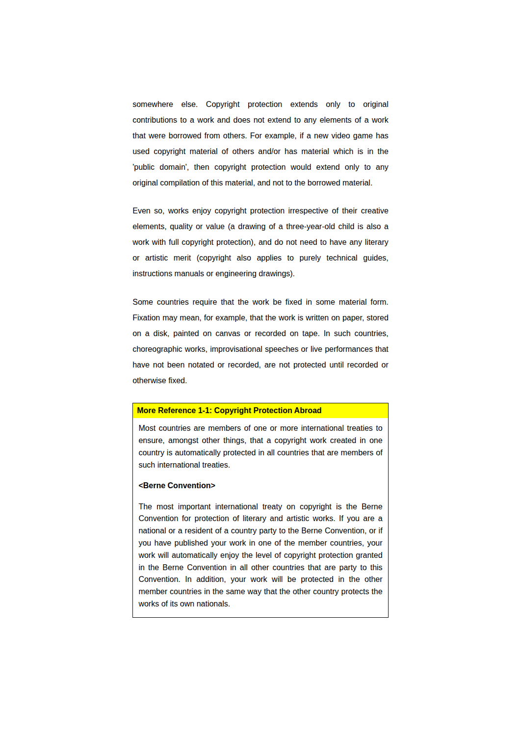somewhere else. Copyright protection extends only to original contributions to a work and does not extend to any elements of a work that were borrowed from others. For example, if a new video game has used copyright material of others and/or has material which is in the 'public domain', then copyright protection would extend only to any original compilation of this material, and not to the borrowed material.
Even so, works enjoy copyright protection irrespective of their creative elements, quality or value (a drawing of a three-year-old child is also a work with full copyright protection), and do not need to have any literary or artistic merit (copyright also applies to purely technical guides, instructions manuals or engineering drawings).
Some countries require that the work be fixed in some material form. Fixation may mean, for example, that the work is written on paper, stored on a disk, painted on canvas or recorded on tape. In such countries, choreographic works, improvisational speeches or live performances that have not been notated or recorded, are not protected until recorded or otherwise fixed.
More Reference 1-1: Copyright Protection Abroad
Most countries are members of one or more international treaties to ensure, amongst other things, that a copyright work created in one country is automatically protected in all countries that are members of such international treaties.
<Berne Convention>
The most important international treaty on copyright is the Berne Convention for protection of literary and artistic works. If you are a national or a resident of a country party to the Berne Convention, or if you have published your work in one of the member countries, your work will automatically enjoy the level of copyright protection granted in the Berne Convention in all other countries that are party to this Convention. In addition, your work will be protected in the other member countries in the same way that the other country protects the works of its own nationals.